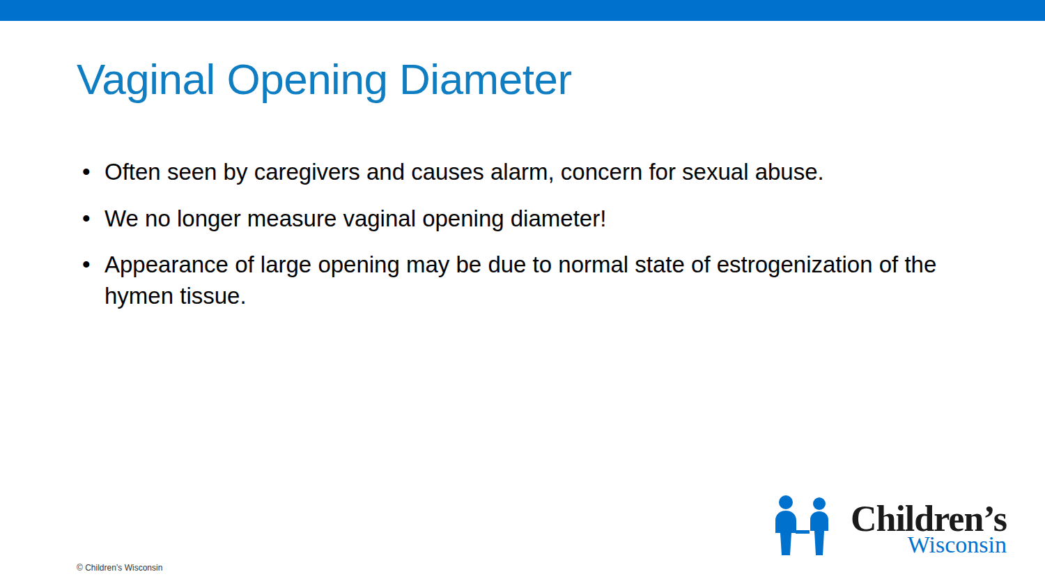Vaginal Opening Diameter
Often seen by caregivers and causes alarm, concern for sexual abuse.
We no longer measure vaginal opening diameter!
Appearance of large opening may be due to normal state of estrogenization of the hymen tissue.
© Children’s Wisconsin
Children’s
Wisconsin